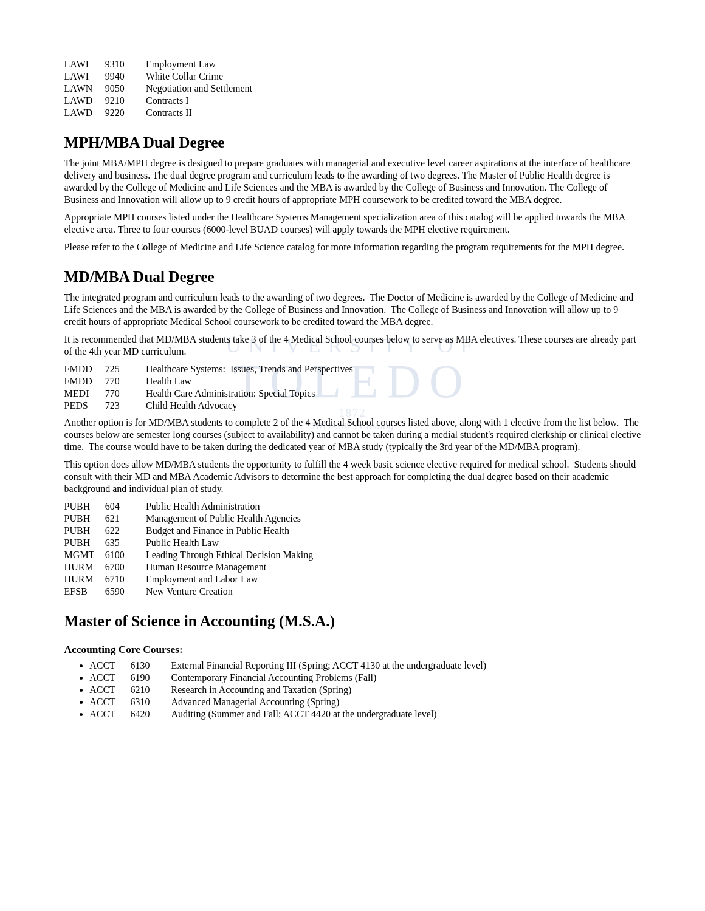UNIVERSITY OF
TOLEDO
1872
2012-2013 Catalog
| LAWI | 9310 | Employment Law |
| LAWI | 9940 | White Collar Crime |
| LAWN | 9050 | Negotiation and Settlement |
| LAWD | 9210 | Contracts I |
| LAWD | 9220 | Contracts II |
MPH/MBA Dual Degree
The joint MBA/MPH degree is designed to prepare graduates with managerial and executive level career aspirations at the interface of healthcare delivery and business. The dual degree program and curriculum leads to the awarding of two degrees. The Master of Public Health degree is awarded by the College of Medicine and Life Sciences and the MBA is awarded by the College of Business and Innovation. The College of Business and Innovation will allow up to 9 credit hours of appropriate MPH coursework to be credited toward the MBA degree.
Appropriate MPH courses listed under the Healthcare Systems Management specialization area of this catalog will be applied towards the MBA elective area. Three to four courses (6000-level BUAD courses) will apply towards the MPH elective requirement.
Please refer to the College of Medicine and Life Science catalog for more information regarding the program requirements for the MPH degree.
MD/MBA Dual Degree
The integrated program and curriculum leads to the awarding of two degrees. The Doctor of Medicine is awarded by the College of Medicine and Life Sciences and the MBA is awarded by the College of Business and Innovation. The College of Business and Innovation will allow up to 9 credit hours of appropriate Medical School coursework to be credited toward the MBA degree.
It is recommended that MD/MBA students take 3 of the 4 Medical School courses below to serve as MBA electives. These courses are already part of the 4th year MD curriculum.
| FMDD | 725 | Healthcare Systems: Issues, Trends and Perspectives |
| FMDD | 770 | Health Law |
| MEDI | 770 | Health Care Administration: Special Topics |
| PEDS | 723 | Child Health Advocacy |
Another option is for MD/MBA students to complete 2 of the 4 Medical School courses listed above, along with 1 elective from the list below. The courses below are semester long courses (subject to availability) and cannot be taken during a medial student's required clerkship or clinical elective time. The course would have to be taken during the dedicated year of MBA study (typically the 3rd year of the MD/MBA program).
This option does allow MD/MBA students the opportunity to fulfill the 4 week basic science elective required for medical school. Students should consult with their MD and MBA Academic Advisors to determine the best approach for completing the dual degree based on their academic background and individual plan of study.
| PUBH | 604 | Public Health Administration |
| PUBH | 621 | Management of Public Health Agencies |
| PUBH | 622 | Budget and Finance in Public Health |
| PUBH | 635 | Public Health Law |
| MGMT | 6100 | Leading Through Ethical Decision Making |
| HURM | 6700 | Human Resource Management |
| HURM | 6710 | Employment and Labor Law |
| EFSB | 6590 | New Venture Creation |
Master of Science in Accounting (M.S.A.)
Accounting Core Courses:
ACCT 6130 External Financial Reporting III (Spring; ACCT 4130 at the undergraduate level)
ACCT 6190 Contemporary Financial Accounting Problems (Fall)
ACCT 6210 Research in Accounting and Taxation (Spring)
ACCT 6310 Advanced Managerial Accounting (Spring)
ACCT 6420 Auditing (Summer and Fall; ACCT 4420 at the undergraduate level)